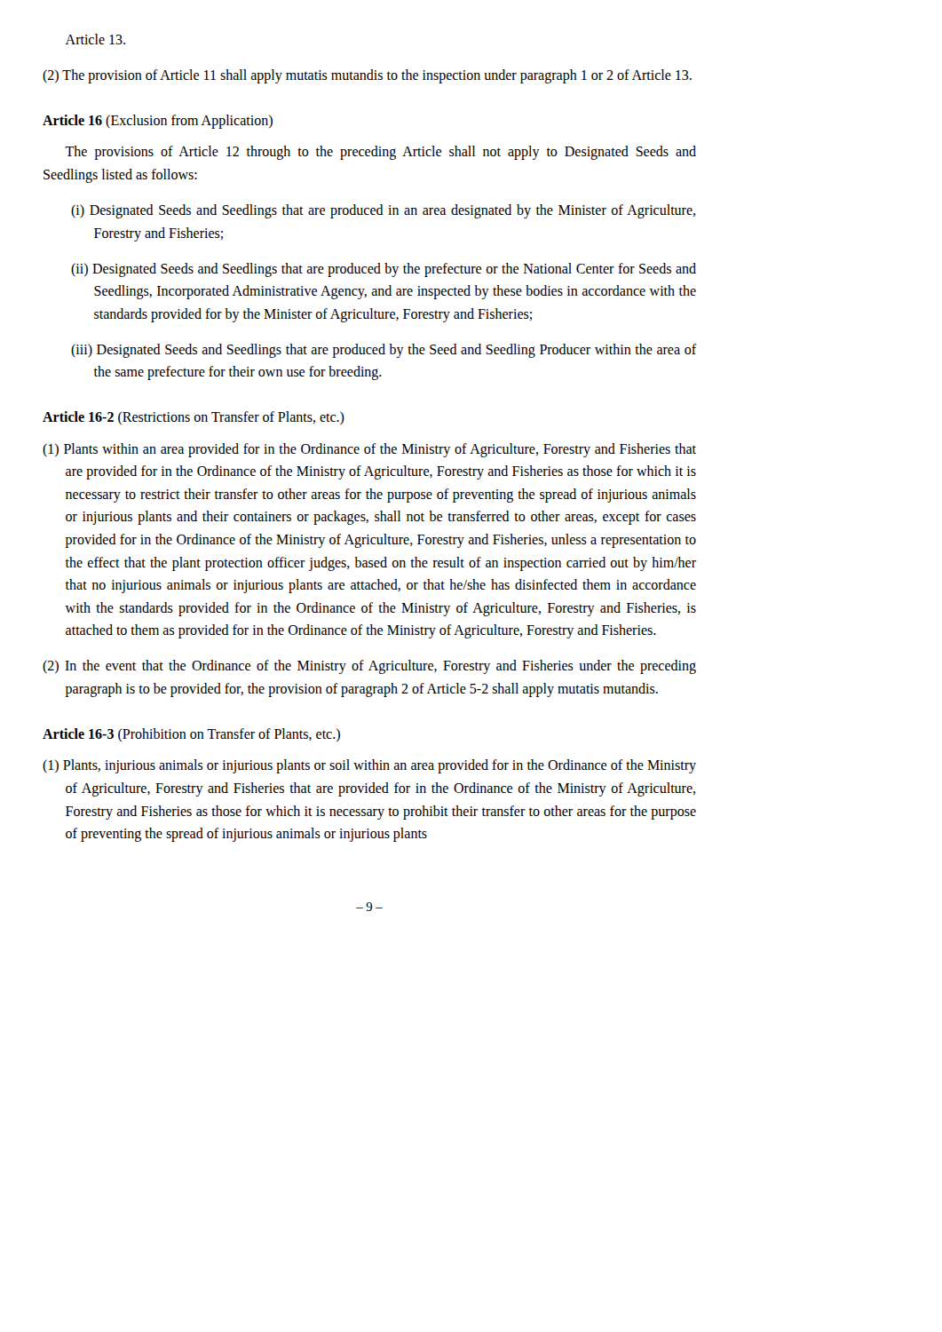Article 13.
(2) The provision of Article 11 shall apply mutatis mutandis to the inspection under paragraph 1 or 2 of Article 13.
Article 16 (Exclusion from Application)
The provisions of Article 12 through to the preceding Article shall not apply to Designated Seeds and Seedlings listed as follows:
(i) Designated Seeds and Seedlings that are produced in an area designated by the Minister of Agriculture, Forestry and Fisheries;
(ii) Designated Seeds and Seedlings that are produced by the prefecture or the National Center for Seeds and Seedlings, Incorporated Administrative Agency, and are inspected by these bodies in accordance with the standards provided for by the Minister of Agriculture, Forestry and Fisheries;
(iii) Designated Seeds and Seedlings that are produced by the Seed and Seedling Producer within the area of the same prefecture for their own use for breeding.
Article 16-2 (Restrictions on Transfer of Plants, etc.)
(1) Plants within an area provided for in the Ordinance of the Ministry of Agriculture, Forestry and Fisheries that are provided for in the Ordinance of the Ministry of Agriculture, Forestry and Fisheries as those for which it is necessary to restrict their transfer to other areas for the purpose of preventing the spread of injurious animals or injurious plants and their containers or packages, shall not be transferred to other areas, except for cases provided for in the Ordinance of the Ministry of Agriculture, Forestry and Fisheries, unless a representation to the effect that the plant protection officer judges, based on the result of an inspection carried out by him/her that no injurious animals or injurious plants are attached, or that he/she has disinfected them in accordance with the standards provided for in the Ordinance of the Ministry of Agriculture, Forestry and Fisheries, is attached to them as provided for in the Ordinance of the Ministry of Agriculture, Forestry and Fisheries.
(2) In the event that the Ordinance of the Ministry of Agriculture, Forestry and Fisheries under the preceding paragraph is to be provided for, the provision of paragraph 2 of Article 5-2 shall apply mutatis mutandis.
Article 16-3 (Prohibition on Transfer of Plants, etc.)
(1) Plants, injurious animals or injurious plants or soil within an area provided for in the Ordinance of the Ministry of Agriculture, Forestry and Fisheries that are provided for in the Ordinance of the Ministry of Agriculture, Forestry and Fisheries as those for which it is necessary to prohibit their transfer to other areas for the purpose of preventing the spread of injurious animals or injurious plants
– 9 –